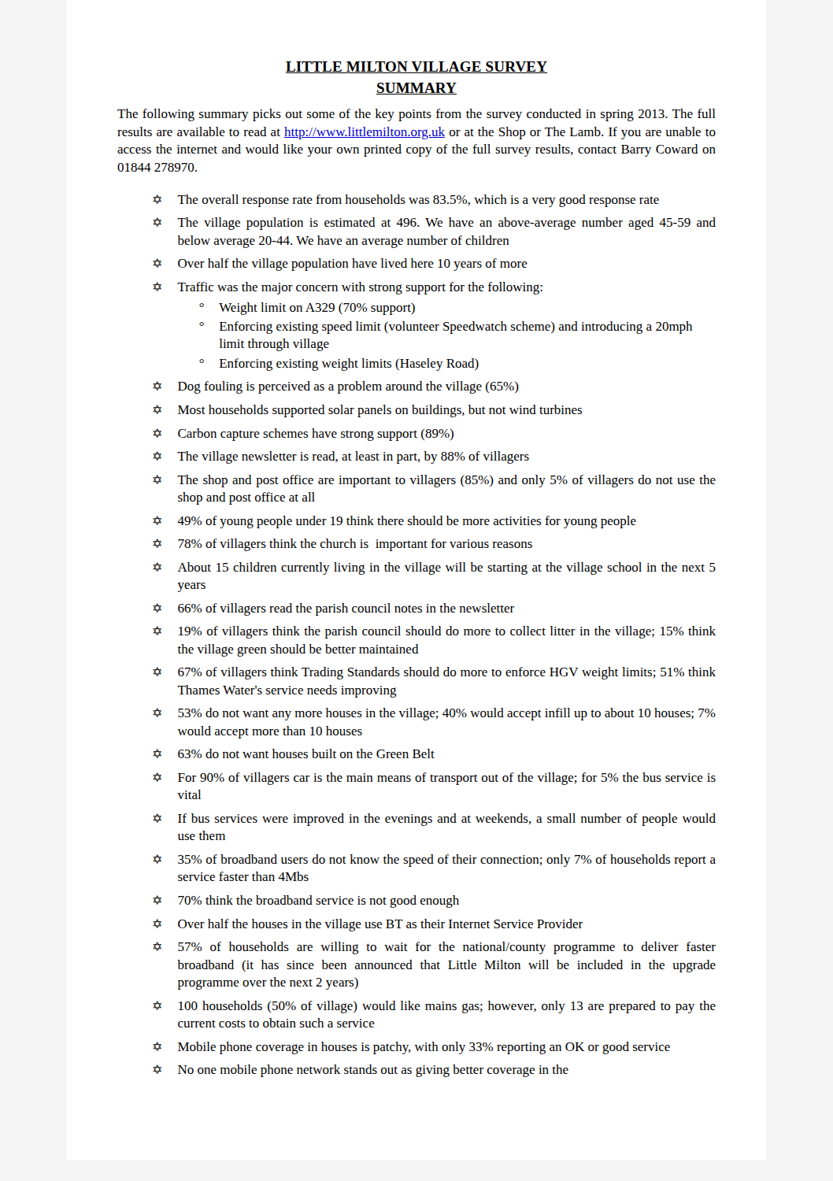LITTLE MILTON VILLAGE SURVEY
SUMMARY
The following summary picks out some of the key points from the survey conducted in spring 2013. The full results are available to read at http://www.littlemilton.org.uk or at the Shop or The Lamb. If you are unable to access the internet and would like your own printed copy of the full survey results, contact Barry Coward on 01844 278970.
The overall response rate from households was 83.5%, which is a very good response rate
The village population is estimated at 496. We have an above-average number aged 45-59 and below average 20-44. We have an average number of children
Over half the village population have lived here 10 years of more
Traffic was the major concern with strong support for the following:
Weight limit on A329 (70% support)
Enforcing existing speed limit (volunteer Speedwatch scheme) and introducing a 20mph limit through village
Enforcing existing weight limits (Haseley Road)
Dog fouling is perceived as a problem around the village (65%)
Most households supported solar panels on buildings, but not wind turbines
Carbon capture schemes have strong support (89%)
The village newsletter is read, at least in part, by 88% of villagers
The shop and post office are important to villagers (85%) and only 5% of villagers do not use the shop and post office at all
49% of young people under 19 think there should be more activities for young people
78% of villagers think the church is important for various reasons
About 15 children currently living in the village will be starting at the village school in the next 5 years
66% of villagers read the parish council notes in the newsletter
19% of villagers think the parish council should do more to collect litter in the village; 15% think the village green should be better maintained
67% of villagers think Trading Standards should do more to enforce HGV weight limits; 51% think Thames Water's service needs improving
53% do not want any more houses in the village; 40% would accept infill up to about 10 houses; 7% would accept more than 10 houses
63% do not want houses built on the Green Belt
For 90% of villagers car is the main means of transport out of the village; for 5% the bus service is vital
If bus services were improved in the evenings and at weekends, a small number of people would use them
35% of broadband users do not know the speed of their connection; only 7% of households report a service faster than 4Mbs
70% think the broadband service is not good enough
Over half the houses in the village use BT as their Internet Service Provider
57% of households are willing to wait for the national/county programme to deliver faster broadband (it has since been announced that Little Milton will be included in the upgrade programme over the next 2 years)
100 households (50% of village) would like mains gas; however, only 13 are prepared to pay the current costs to obtain such a service
Mobile phone coverage in houses is patchy, with only 33% reporting an OK or good service
No one mobile phone network stands out as giving better coverage in the